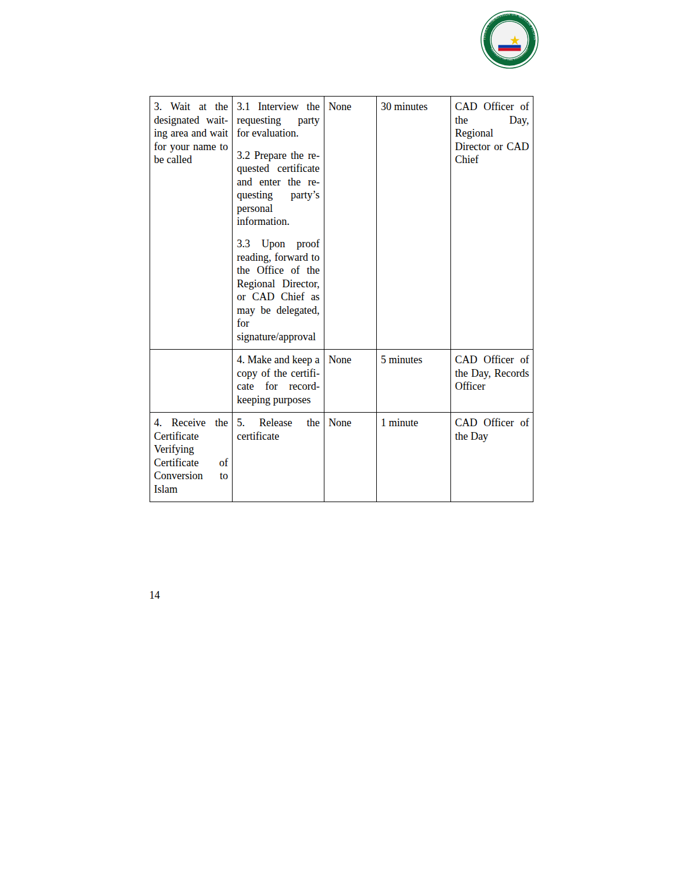NATIONAL COMMISSION ON MUSLIM FILIPINOS REPUBLIC OF THE PHILIPPINES
| 3. Wait at the designated waiting area and wait for your name to be called | 3.1 Interview the requesting party for evaluation. 3.2 Prepare the requested certificate and enter the requesting party’s personal information. 3.3 Upon proof reading, forward to the Office of the Regional Director, or CAD Chief as may be delegated, for signature/approval | None | 30 minutes | CAD Officer of the Day, Regional Director or CAD Chief |
| | 4. Make and keep a copy of the certificate for record-keeping purposes | None | 5 minutes | CAD Officer of the Day, Records Officer |
| 4. Receive the Certificate Verifying Certificate of Conversion to Islam | 5. Release the certificate | None | 1 minute | CAD Officer of the Day |
14